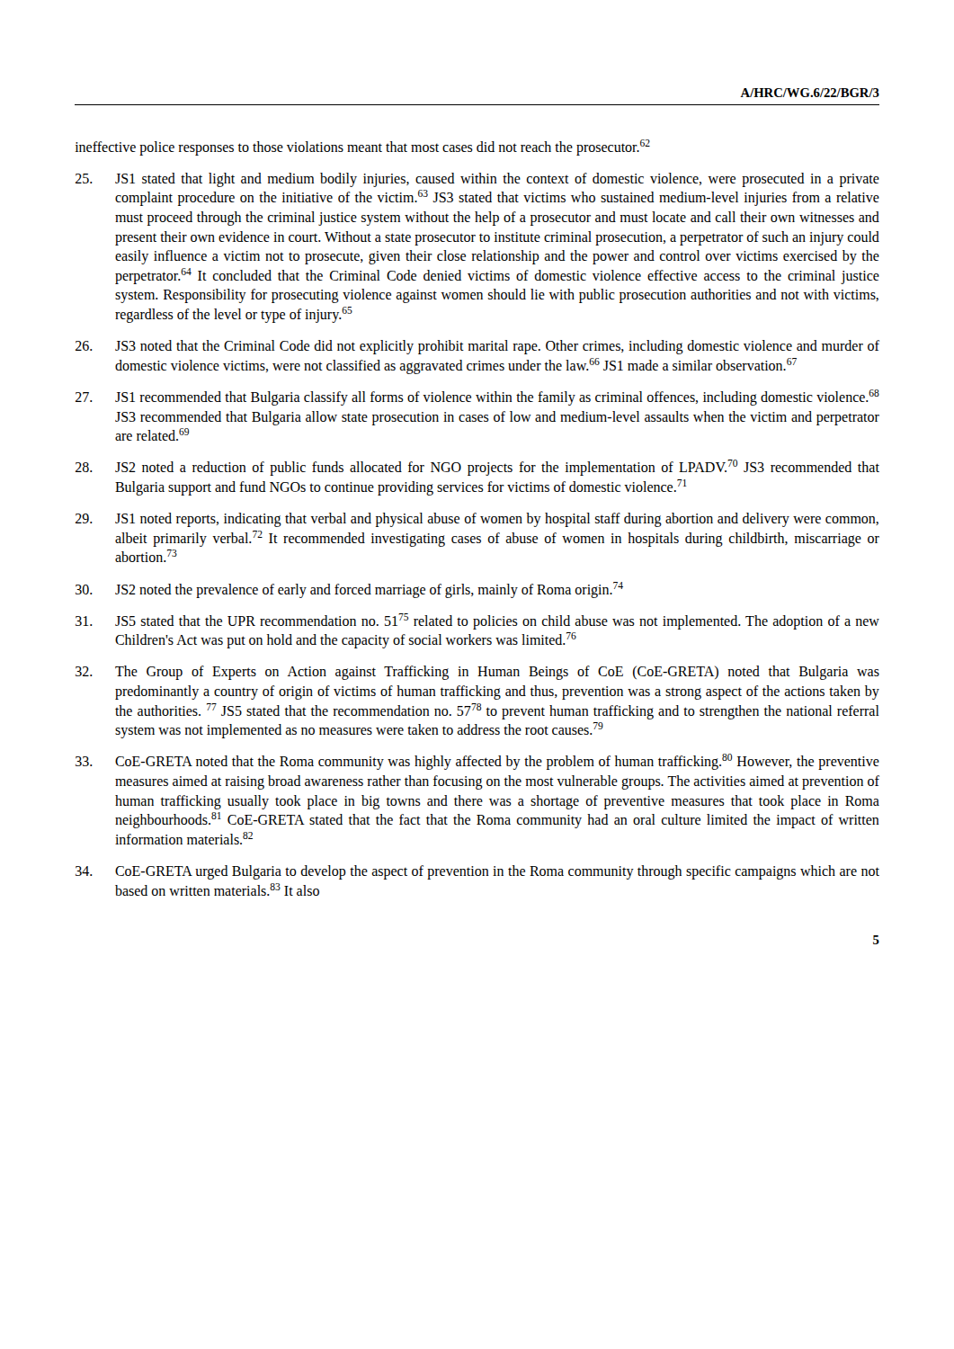A/HRC/WG.6/22/BGR/3
ineffective police responses to those violations meant that most cases did not reach the prosecutor.62
25.
JS1 stated that light and medium bodily injuries, caused within the context of domestic violence, were prosecuted in a private complaint procedure on the initiative of the victim.63 JS3 stated that victims who sustained medium-level injuries from a relative must proceed through the criminal justice system without the help of a prosecutor and must locate and call their own witnesses and present their own evidence in court. Without a state prosecutor to institute criminal prosecution, a perpetrator of such an injury could easily influence a victim not to prosecute, given their close relationship and the power and control over victims exercised by the perpetrator.64 It concluded that the Criminal Code denied victims of domestic violence effective access to the criminal justice system. Responsibility for prosecuting violence against women should lie with public prosecution authorities and not with victims, regardless of the level or type of injury.65
26.
JS3 noted that the Criminal Code did not explicitly prohibit marital rape. Other crimes, including domestic violence and murder of domestic violence victims, were not classified as aggravated crimes under the law.66 JS1 made a similar observation.67
27.
JS1 recommended that Bulgaria classify all forms of violence within the family as criminal offences, including domestic violence.68 JS3 recommended that Bulgaria allow state prosecution in cases of low and medium-level assaults when the victim and perpetrator are related.69
28.
JS2 noted a reduction of public funds allocated for NGO projects for the implementation of LPADV.70 JS3 recommended that Bulgaria support and fund NGOs to continue providing services for victims of domestic violence.71
29.
JS1 noted reports, indicating that verbal and physical abuse of women by hospital staff during abortion and delivery were common, albeit primarily verbal.72 It recommended investigating cases of abuse of women in hospitals during childbirth, miscarriage or abortion.73
30.
JS2 noted the prevalence of early and forced marriage of girls, mainly of Roma origin.74
31.
JS5 stated that the UPR recommendation no. 5175 related to policies on child abuse was not implemented. The adoption of a new Children's Act was put on hold and the capacity of social workers was limited.76
32.
The Group of Experts on Action against Trafficking in Human Beings of CoE (CoE-GRETA) noted that Bulgaria was predominantly a country of origin of victims of human trafficking and thus, prevention was a strong aspect of the actions taken by the authorities. 77 JS5 stated that the recommendation no. 5778 to prevent human trafficking and to strengthen the national referral system was not implemented as no measures were taken to address the root causes.79
33.
CoE-GRETA noted that the Roma community was highly affected by the problem of human trafficking.80 However, the preventive measures aimed at raising broad awareness rather than focusing on the most vulnerable groups. The activities aimed at prevention of human trafficking usually took place in big towns and there was a shortage of preventive measures that took place in Roma neighbourhoods.81 CoE-GRETA stated that the fact that the Roma community had an oral culture limited the impact of written information materials.82
34.
CoE-GRETA urged Bulgaria to develop the aspect of prevention in the Roma community through specific campaigns which are not based on written materials.83 It also
5